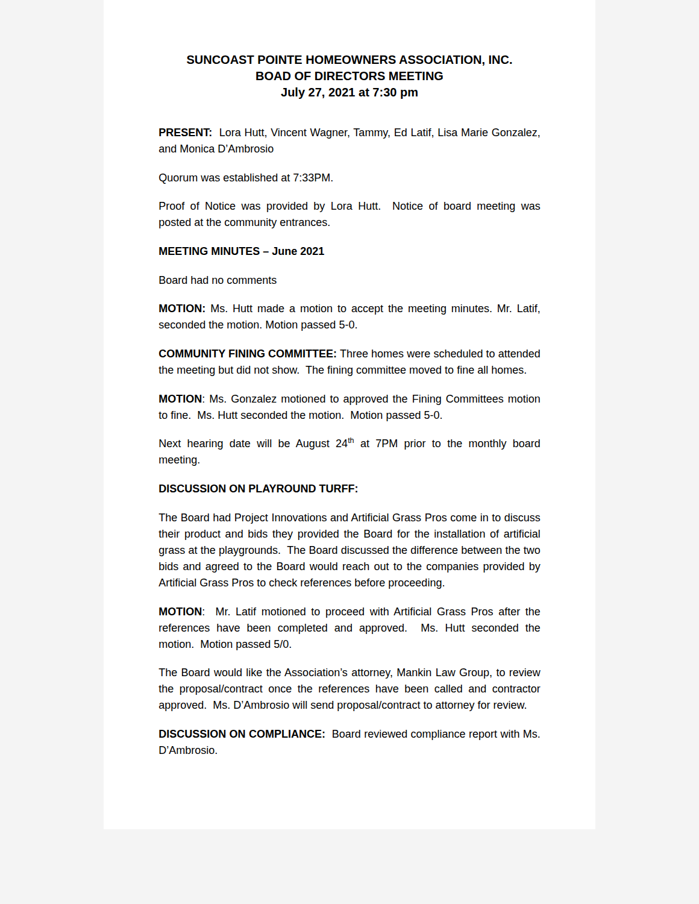SUNCOAST POINTE HOMEOWNERS ASSOCIATION, INC. BOAD OF DIRECTORS MEETING July 27, 2021 at 7:30 pm
PRESENT: Lora Hutt, Vincent Wagner, Tammy, Ed Latif, Lisa Marie Gonzalez, and Monica D’Ambrosio
Quorum was established at 7:33PM.
Proof of Notice was provided by Lora Hutt. Notice of board meeting was posted at the community entrances.
MEETING MINUTES – June 2021
Board had no comments
MOTION: Ms. Hutt made a motion to accept the meeting minutes. Mr. Latif, seconded the motion. Motion passed 5-0.
COMMUNITY FINING COMMITTEE: Three homes were scheduled to attended the meeting but did not show. The fining committee moved to fine all homes.
MOTION: Ms. Gonzalez motioned to approved the Fining Committees motion to fine. Ms. Hutt seconded the motion. Motion passed 5-0.
Next hearing date will be August 24th at 7PM prior to the monthly board meeting.
DISCUSSION ON PLAYROUND TURFF:
The Board had Project Innovations and Artificial Grass Pros come in to discuss their product and bids they provided the Board for the installation of artificial grass at the playgrounds. The Board discussed the difference between the two bids and agreed to the Board would reach out to the companies provided by Artificial Grass Pros to check references before proceeding.
MOTION: Mr. Latif motioned to proceed with Artificial Grass Pros after the references have been completed and approved. Ms. Hutt seconded the motion. Motion passed 5/0.
The Board would like the Association’s attorney, Mankin Law Group, to review the proposal/contract once the references have been called and contractor approved. Ms. D’Ambrosio will send proposal/contract to attorney for review.
DISCUSSION ON COMPLIANCE: Board reviewed compliance report with Ms. D’Ambrosio.